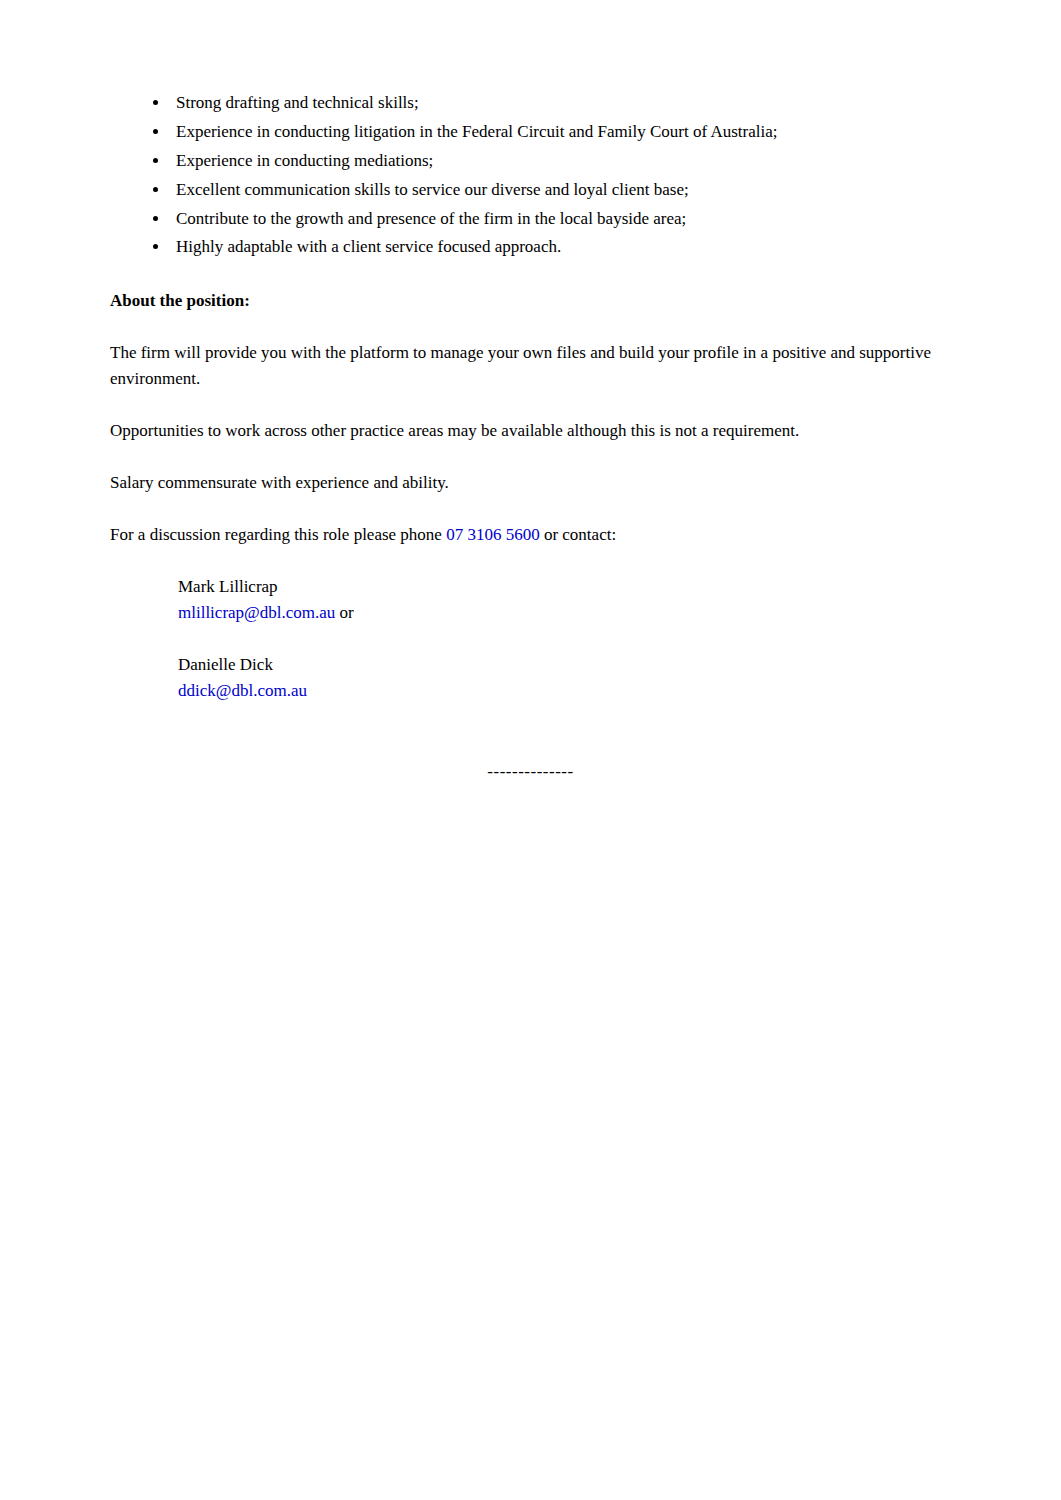Strong drafting and technical skills;
Experience in conducting litigation in the Federal Circuit and Family Court of Australia;
Experience in conducting mediations;
Excellent communication skills to service our diverse and loyal client base;
Contribute to the growth and presence of the firm in the local bayside area;
Highly adaptable with a client service focused approach.
About the position:
The firm will provide you with the platform to manage your own files and build your profile in a positive and supportive environment.
Opportunities to work across other practice areas may be available although this is not a requirement.
Salary commensurate with experience and ability.
For a discussion regarding this role please phone 07 3106 5600 or contact:
Mark Lillicrap
mlillicrap@dbl.com.au or
Danielle Dick
ddick@dbl.com.au
--------------